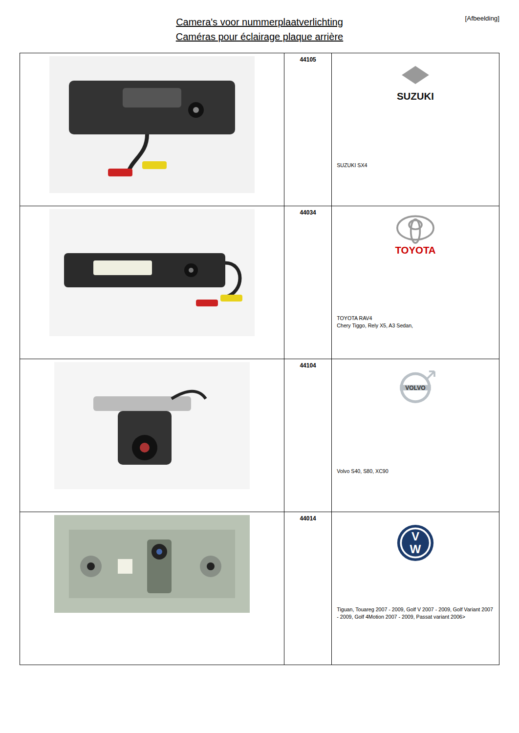[Afbeelding]
Camera's voor nummerplaatverlichting
Caméras pour éclairage plaque arrière
| | 44105 | SUZUKI SX4 |
| | 44034 | TOYOTA RAV4 Chery Tiggo, Rely X5, A3 Sedan, |
| | 44104 | Volvo S40, S80, XC90 |
| | 44014 | Tiguan, Touareg 2007 - 2009, Golf V 2007 - 2009, Golf Variant 2007 - 2009, Golf 4Motion 2007 - 2009, Passat variant 2006> |